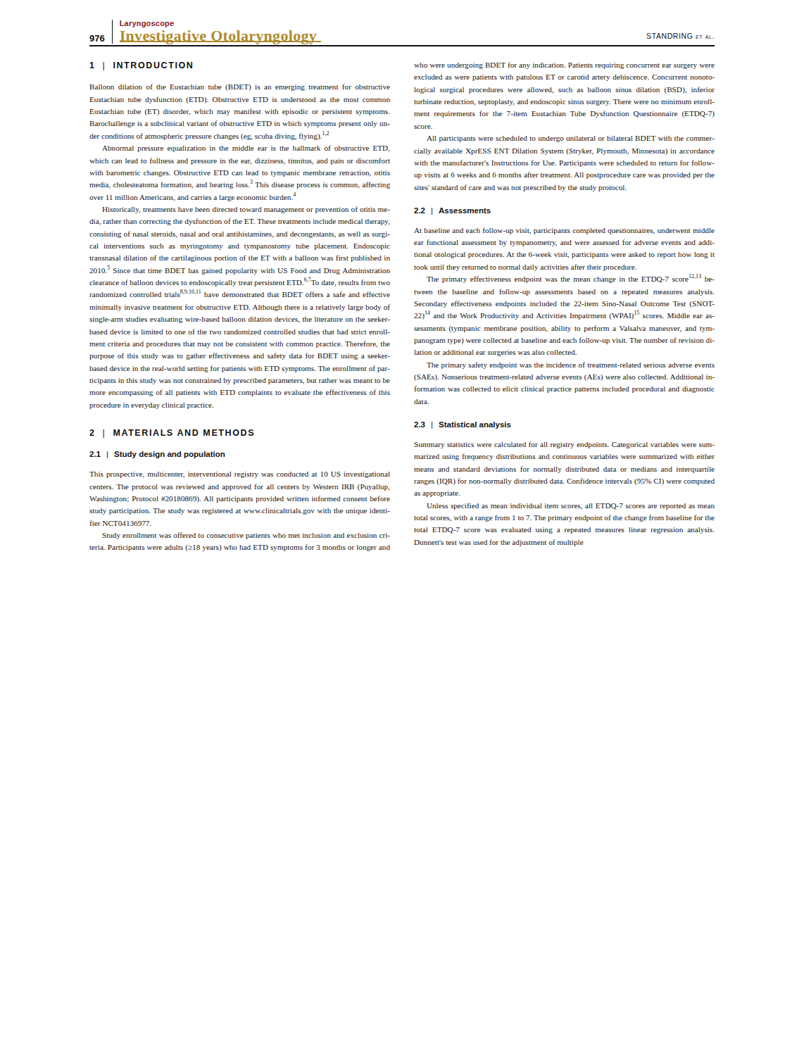976
Laryngoscope
Investigative Otolaryngology
STANDRING et al.
1|INTRODUCTION
Balloon dilation of the Eustachian tube (BDET) is an emerging treatment for obstructive Eustachian tube dysfunction (ETD). Obstructive ETD is understood as the most common Eustachian tube (ET) disorder, which may manifest with episodic or persistent symptoms. Barochallenge is a subclinical variant of obstructive ETD in which symptoms present only under conditions of atmospheric pressure changes (eg, scuba diving, flying).1,2
Abnormal pressure equalization in the middle ear is the hallmark of obstructive ETD, which can lead to fullness and pressure in the ear, dizziness, tinnitus, and pain or discomfort with barometric changes. Obstructive ETD can lead to tympanic membrane retraction, otitis media, cholesteatoma formation, and hearing loss.3 This disease process is common, affecting over 11 million Americans, and carries a large economic burden.4
Historically, treatments have been directed toward management or prevention of otitis media, rather than correcting the dysfunction of the ET. These treatments include medical therapy, consisting of nasal steroids, nasal and oral antihistamines, and decongestants, as well as surgical interventions such as myringotomy and tympanostomy tube placement. Endoscopic transnasal dilation of the cartilaginous portion of the ET with a balloon was first published in 2010.5 Since that time BDET has gained popularity with US Food and Drug Administration clearance of balloon devices to endoscopically treat persistent ETD.6,7To date, results from two randomized controlled trials8,9,10,11 have demonstrated that BDET offers a safe and effective minimally invasive treatment for obstructive ETD. Although there is a relatively large body of single-arm studies evaluating wire-based balloon dilation devices, the literature on the seeker-based device is limited to one of the two randomized controlled studies that had strict enrollment criteria and procedures that may not be consistent with common practice. Therefore, the purpose of this study was to gather effectiveness and safety data for BDET using a seeker-based device in the real-world setting for patients with ETD symptoms. The enrollment of participants in this study was not constrained by prescribed parameters, but rather was meant to be more encompassing of all patients with ETD complaints to evaluate the effectiveness of this procedure in everyday clinical practice.
2|MATERIALS AND METHODS
2.1|Study design and population
This prospective, multicenter, interventional registry was conducted at 10 US investigational centers. The protocol was reviewed and approved for all centers by Western IRB (Puyallup, Washington; Protocol #20180869). All participants provided written informed consent before study participation. The study was registered at www.clinicaltrials.gov with the unique identifier NCT04136977.
Study enrollment was offered to consecutive patients who met inclusion and exclusion criteria. Participants were adults (≥18 years) who had ETD symptoms for 3 months or longer and who were undergoing BDET for any indication. Patients requiring concurrent ear surgery were excluded as were patients with patulous ET or carotid artery dehiscence. Concurrent nonotological surgical procedures were allowed, such as balloon sinus dilation (BSD), inferior turbinate reduction, septoplasty, and endoscopic sinus surgery. There were no minimum enrollment requirements for the 7-item Eustachian Tube Dysfunction Questionnaire (ETDQ-7) score.
All participants were scheduled to undergo unilateral or bilateral BDET with the commercially available XprESS ENT Dilation System (Stryker, Plymouth, Minnesota) in accordance with the manufacturer's Instructions for Use. Participants were scheduled to return for follow-up visits at 6 weeks and 6 months after treatment. All postprocedure care was provided per the sites' standard of care and was not prescribed by the study protocol.
2.2|Assessments
At baseline and each follow-up visit, participants completed questionnaires, underwent middle ear functional assessment by tympanometry, and were assessed for adverse events and additional otological procedures. At the 6-week visit, participants were asked to report how long it took until they returned to normal daily activities after their procedure.
The primary effectiveness endpoint was the mean change in the ETDQ-7 score12,13 between the baseline and follow-up assessments based on a repeated measures analysis. Secondary effectiveness endpoints included the 22-item Sino-Nasal Outcome Test (SNOT-22)14 and the Work Productivity and Activities Impairment (WPAI)15 scores. Middle ear assessments (tympanic membrane position, ability to perform a Valsalva maneuver, and tympanogram type) were collected at baseline and each follow-up visit. The number of revision dilation or additional ear surgeries was also collected.
The primary safety endpoint was the incidence of treatment-related serious adverse events (SAEs). Nonserious treatment-related adverse events (AEs) were also collected. Additional information was collected to elicit clinical practice patterns included procedural and diagnostic data.
2.3|Statistical analysis
Summary statistics were calculated for all registry endpoints. Categorical variables were summarized using frequency distributions and continuous variables were summarized with either means and standard deviations for normally distributed data or medians and interquartile ranges (IQR) for non-normally distributed data. Confidence intervals (95% CI) were computed as appropriate.
Unless specified as mean individual item scores, all ETDQ-7 scores are reported as mean total scores, with a range from 1 to 7. The primary endpoint of the change from baseline for the total ETDQ-7 score was evaluated using a repeated measures linear regression analysis. Dunnett's test was used for the adjustment of multiple